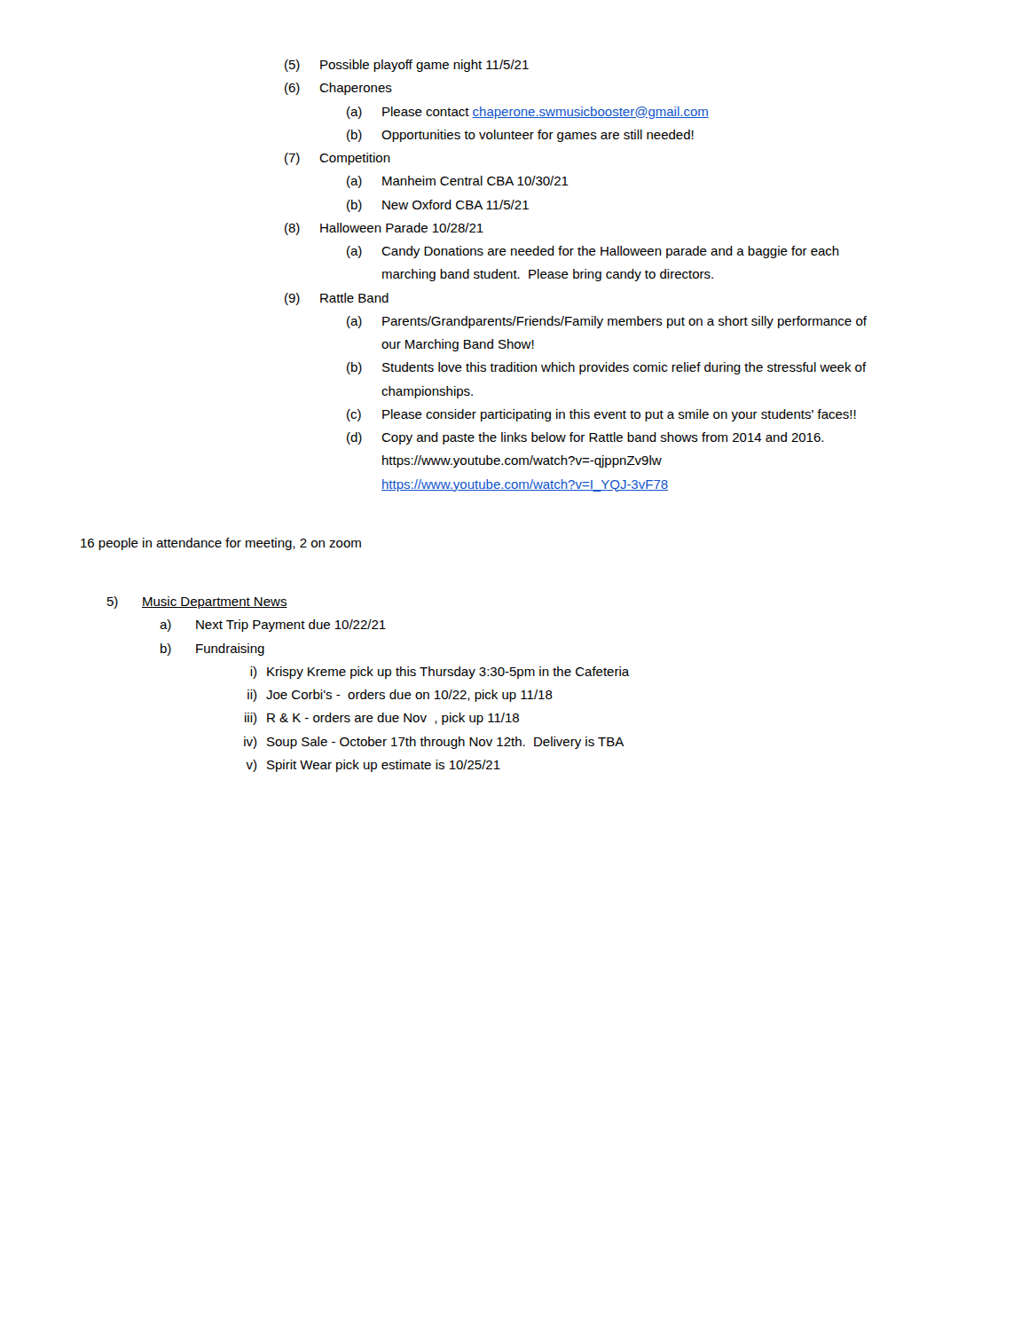(5) Possible playoff game night 11/5/21
(6) Chaperones
(a) Please contact chaperone.swmusicbooster@gmail.com
(b) Opportunities to volunteer for games are still needed!
(7) Competition
(a) Manheim Central CBA 10/30/21
(b) New Oxford CBA 11/5/21
(8) Halloween Parade 10/28/21
(a) Candy Donations are needed for the Halloween parade and a baggie for each marching band student. Please bring candy to directors.
(9) Rattle Band
(a) Parents/Grandparents/Friends/Family members put on a short silly performance of our Marching Band Show!
(b) Students love this tradition which provides comic relief during the stressful week of championships.
(c) Please consider participating in this event to put a smile on your students' faces!!
(d) Copy and paste the links below for Rattle band shows from 2014 and 2016.
https://www.youtube.com/watch?v=-qjppnZv9lw
https://www.youtube.com/watch?v=I_YQJ-3vF78
16 people in attendance for meeting, 2 on zoom
5) Music Department News
a) Next Trip Payment due 10/22/21
b) Fundraising
i) Krispy Kreme pick up this Thursday 3:30-5pm in the Cafeteria
ii) Joe Corbi's - orders due on 10/22, pick up 11/18
iii) R & K - orders are due Nov , pick up 11/18
iv) Soup Sale - October 17th through Nov 12th. Delivery is TBA
v) Spirit Wear pick up estimate is 10/25/21